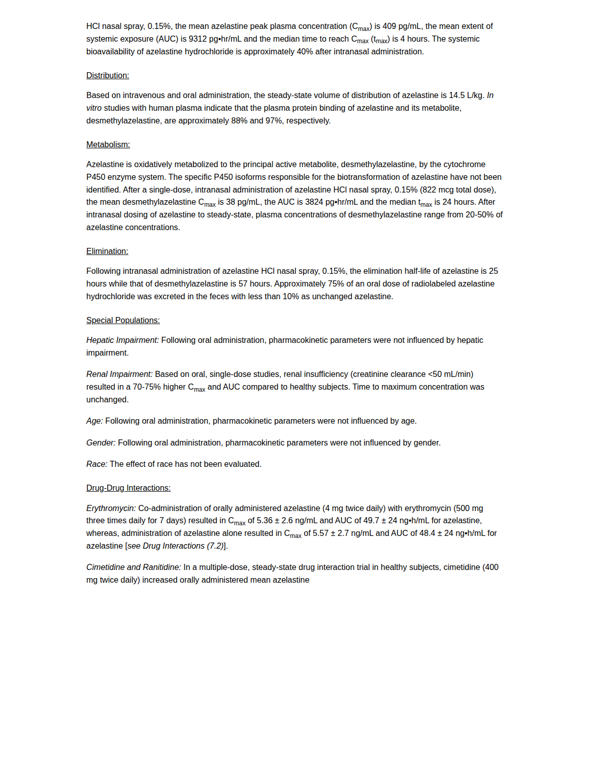HCl nasal spray, 0.15%, the mean azelastine peak plasma concentration (Cmax) is 409 pg/mL, the mean extent of systemic exposure (AUC) is 9312 pg•hr/mL and the median time to reach Cmax (tmax) is 4 hours. The systemic bioavailability of azelastine hydrochloride is approximately 40% after intranasal administration.
Distribution:
Based on intravenous and oral administration, the steady-state volume of distribution of azelastine is 14.5 L/kg. In vitro studies with human plasma indicate that the plasma protein binding of azelastine and its metabolite, desmethylazelastine, are approximately 88% and 97%, respectively.
Metabolism:
Azelastine is oxidatively metabolized to the principal active metabolite, desmethylazelastine, by the cytochrome P450 enzyme system. The specific P450 isoforms responsible for the biotransformation of azelastine have not been identified. After a single-dose, intranasal administration of azelastine HCl nasal spray, 0.15% (822 mcg total dose), the mean desmethylazelastine Cmax is 38 pg/mL, the AUC is 3824 pg•hr/mL and the median tmax is 24 hours. After intranasal dosing of azelastine to steady-state, plasma concentrations of desmethylazelastine range from 20-50% of azelastine concentrations.
Elimination:
Following intranasal administration of azelastine HCl nasal spray, 0.15%, the elimination half-life of azelastine is 25 hours while that of desmethylazelastine is 57 hours. Approximately 75% of an oral dose of radiolabeled azelastine hydrochloride was excreted in the feces with less than 10% as unchanged azelastine.
Special Populations:
Hepatic Impairment: Following oral administration, pharmacokinetic parameters were not influenced by hepatic impairment.
Renal Impairment: Based on oral, single-dose studies, renal insufficiency (creatinine clearance <50 mL/min) resulted in a 70-75% higher Cmax and AUC compared to healthy subjects. Time to maximum concentration was unchanged.
Age: Following oral administration, pharmacokinetic parameters were not influenced by age.
Gender: Following oral administration, pharmacokinetic parameters were not influenced by gender.
Race: The effect of race has not been evaluated.
Drug-Drug Interactions:
Erythromycin: Co-administration of orally administered azelastine (4 mg twice daily) with erythromycin (500 mg three times daily for 7 days) resulted in Cmax of 5.36 ± 2.6 ng/mL and AUC of 49.7 ± 24 ng•h/mL for azelastine, whereas, administration of azelastine alone resulted in Cmax of 5.57 ± 2.7 ng/mL and AUC of 48.4 ± 24 ng•h/mL for azelastine [see Drug Interactions (7.2)].
Cimetidine and Ranitidine: In a multiple-dose, steady-state drug interaction trial in healthy subjects, cimetidine (400 mg twice daily) increased orally administered mean azelastine